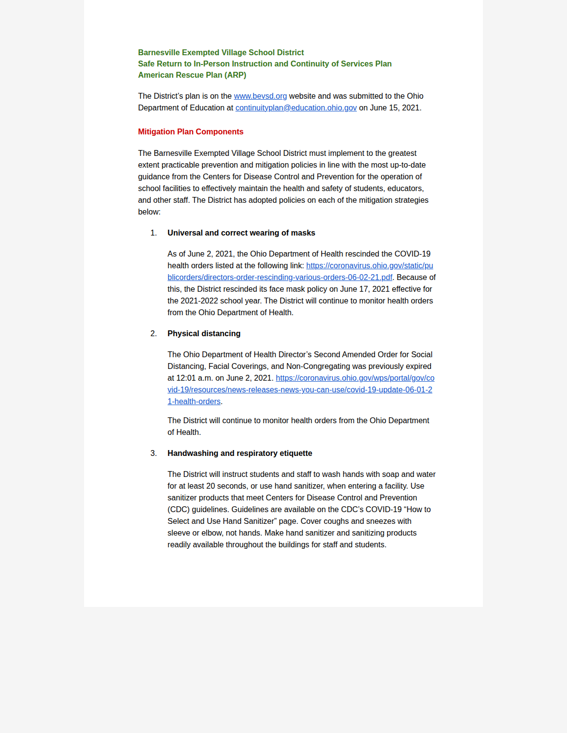Barnesville Exempted Village School District
Safe Return to In-Person Instruction and Continuity of Services Plan
American Rescue Plan (ARP)
The District’s plan is on the www.bevsd.org website and was submitted to the Ohio Department of Education at continuityplan@education.ohio.gov on June 15, 2021.
Mitigation Plan Components
The Barnesville Exempted Village School District must implement to the greatest extent practicable prevention and mitigation policies in line with the most up-to-date guidance from the Centers for Disease Control and Prevention for the operation of school facilities to effectively maintain the health and safety of students, educators, and other staff. The District has adopted policies on each of the mitigation strategies below:
Universal and correct wearing of masks
As of June 2, 2021, the Ohio Department of Health rescinded the COVID-19 health orders listed at the following link: https://coronavirus.ohio.gov/static/publicorders/directors-order-rescinding-various-orders-06-02-21.pdf. Because of this, the District rescinded its face mask policy on June 17, 2021 effective for the 2021-2022 school year. The District will continue to monitor health orders from the Ohio Department of Health.
Physical distancing
The Ohio Department of Health Director’s Second Amended Order for Social Distancing, Facial Coverings, and Non-Congregating was previously expired at 12:01 a.m. on June 2, 2021. https://coronavirus.ohio.gov/wps/portal/gov/covid-19/resources/news-releases-news-you-can-use/covid-19-update-06-01-21-health-orders.
The District will continue to monitor health orders from the Ohio Department of Health.
Handwashing and respiratory etiquette
The District will instruct students and staff to wash hands with soap and water for at least 20 seconds, or use hand sanitizer, when entering a facility. Use sanitizer products that meet Centers for Disease Control and Prevention (CDC) guidelines. Guidelines are available on the CDC’s COVID-19 “How to Select and Use Hand Sanitizer” page. Cover coughs and sneezes with sleeve or elbow, not hands. Make hand sanitizer and sanitizing products readily available throughout the buildings for staff and students.